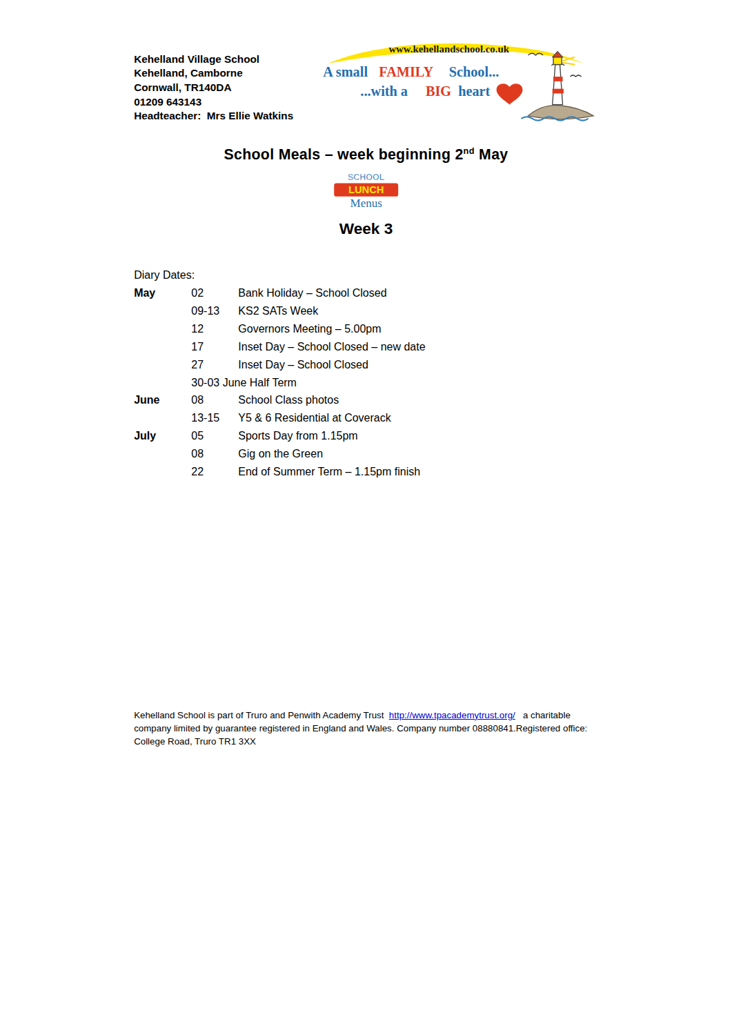Kehelland Village School
Kehelland, Camborne
Cornwall, TR140DA
01209 643143
Headteacher: Mrs Ellie Watkins
www.kehellandschool.co.uk A small FAMILY School... ...with a BIG heart
School Meals – week beginning 2nd May
SCHOOL LUNCH Menus
Week 3
Diary Dates:
| May | 02 | Bank Holiday – School Closed |
| | 09-13 | KS2 SATs Week |
| | 12 | Governors Meeting – 5.00pm |
| | 17 | Inset Day – School Closed – new date |
| | 27 | Inset Day – School Closed |
| | 30-03 June Half Term |
| June | 08 | School Class photos |
| | 13-15 | Y5 & 6 Residential at Coverack |
| July | 05 | Sports Day from 1.15pm |
| | 08 | Gig on the Green |
| | 22 | End of Summer Term – 1.15pm finish |
Kehelland School is part of Truro and Penwith Academy Trust http://www.tpacademytrust.org/ a charitable company limited by guarantee registered in England and Wales. Company number 08880841.Registered office: College Road, Truro TR1 3XX